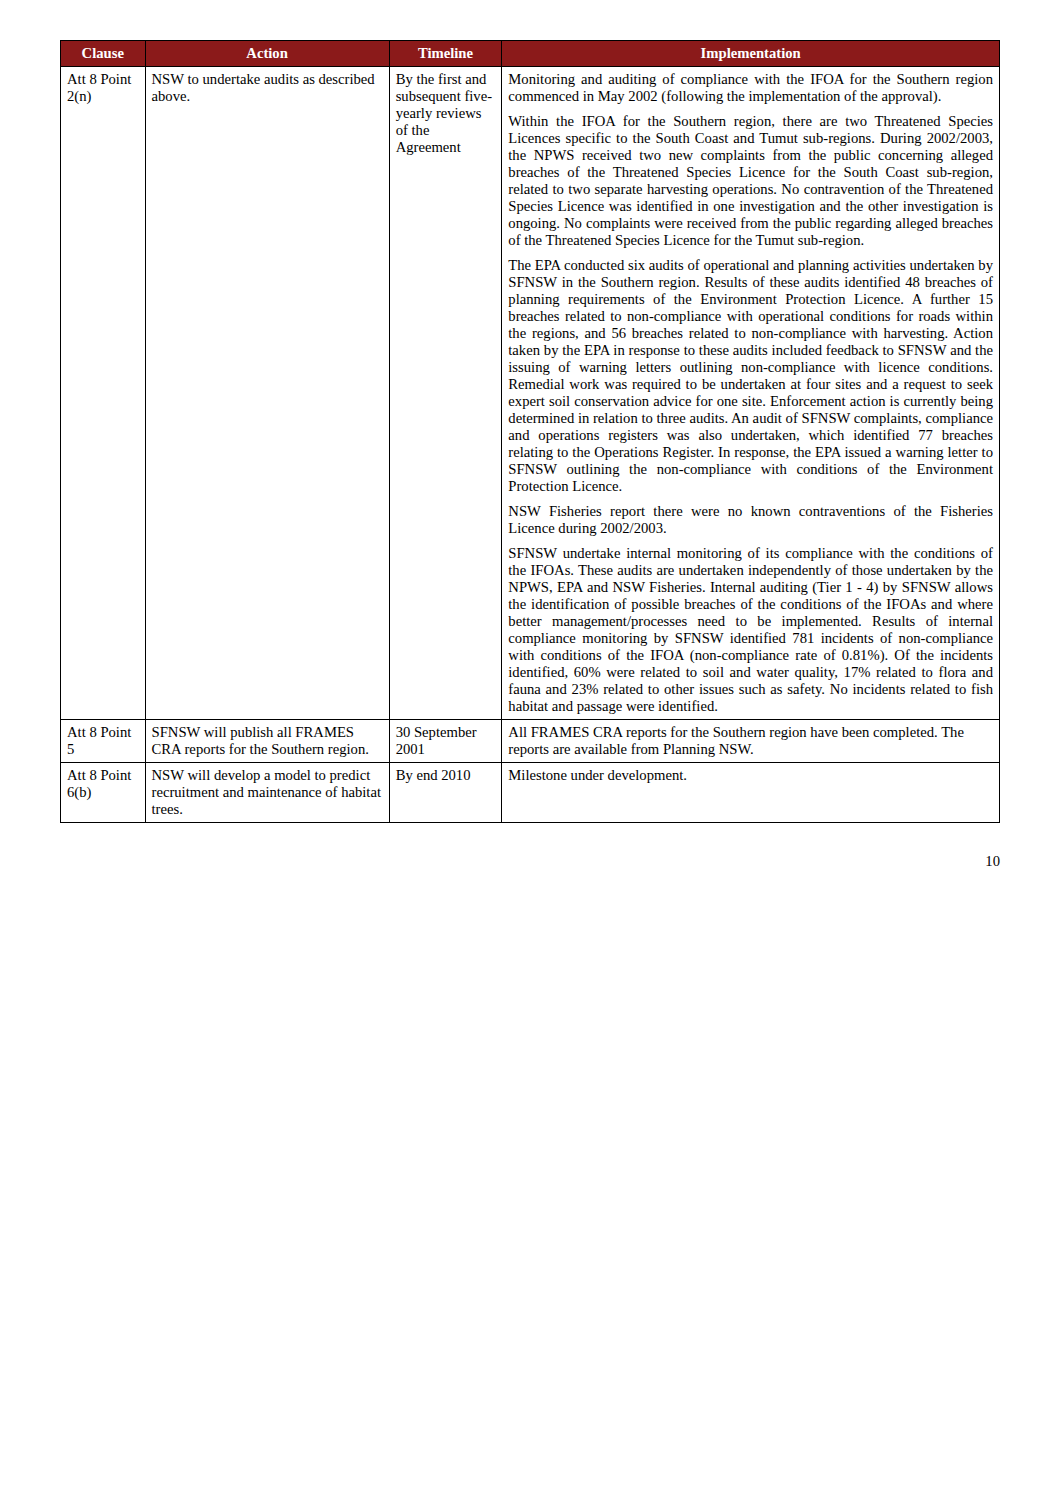| Clause | Action | Timeline | Implementation |
| --- | --- | --- | --- |
| Att 8 Point 2(n) | NSW to undertake audits as described above. | By the first and subsequent five-yearly reviews of the Agreement | Monitoring and auditing of compliance with the IFOA for the Southern region commenced in May 2002 (following the implementation of the approval). Within the IFOA for the Southern region, there are two Threatened Species Licences specific to the South Coast and Tumut sub-regions. During 2002/2003, the NPWS received two new complaints from the public concerning alleged breaches of the Threatened Species Licence for the South Coast sub-region, related to two separate harvesting operations. No contravention of the Threatened Species Licence was identified in one investigation and the other investigation is ongoing. No complaints were received from the public regarding alleged breaches of the Threatened Species Licence for the Tumut sub-region. The EPA conducted six audits of operational and planning activities undertaken by SFNSW in the Southern region. Results of these audits identified 48 breaches of planning requirements of the Environment Protection Licence. A further 15 breaches related to non-compliance with operational conditions for roads within the regions, and 56 breaches related to non-compliance with harvesting. Action taken by the EPA in response to these audits included feedback to SFNSW and the issuing of warning letters outlining non-compliance with licence conditions. Remedial work was required to be undertaken at four sites and a request to seek expert soil conservation advice for one site. Enforcement action is currently being determined in relation to three audits. An audit of SFNSW complaints, compliance and operations registers was also undertaken, which identified 77 breaches relating to the Operations Register. In response, the EPA issued a warning letter to SFNSW outlining the non-compliance with conditions of the Environment Protection Licence. NSW Fisheries report there were no known contraventions of the Fisheries Licence during 2002/2003. SFNSW undertake internal monitoring of its compliance with the conditions of the IFOAs. These audits are undertaken independently of those undertaken by the NPWS, EPA and NSW Fisheries. Internal auditing (Tier 1 - 4) by SFNSW allows the identification of possible breaches of the conditions of the IFOAs and where better management/processes need to be implemented. Results of internal compliance monitoring by SFNSW identified 781 incidents of non-compliance with conditions of the IFOA (non-compliance rate of 0.81%). Of the incidents identified, 60% were related to soil and water quality, 17% related to flora and fauna and 23% related to other issues such as safety. No incidents related to fish habitat and passage were identified. |
| Att 8 Point 5 | SFNSW will publish all FRAMES CRA reports for the Southern region. | 30 September 2001 | All FRAMES CRA reports for the Southern region have been completed. The reports are available from Planning NSW. |
| Att 8 Point 6(b) | NSW will develop a model to predict recruitment and maintenance of habitat trees. | By end 2010 | Milestone under development. |
10